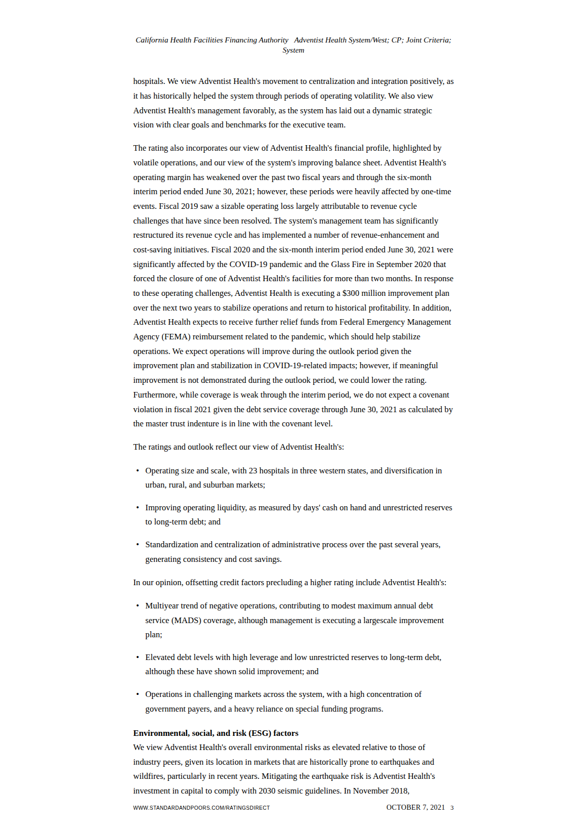California Health Facilities Financing Authority Adventist Health System/West; CP; Joint Criteria; System
hospitals. We view Adventist Health's movement to centralization and integration positively, as it has historically helped the system through periods of operating volatility. We also view Adventist Health's management favorably, as the system has laid out a dynamic strategic vision with clear goals and benchmarks for the executive team.
The rating also incorporates our view of Adventist Health's financial profile, highlighted by volatile operations, and our view of the system's improving balance sheet. Adventist Health's operating margin has weakened over the past two fiscal years and through the six-month interim period ended June 30, 2021; however, these periods were heavily affected by one-time events. Fiscal 2019 saw a sizable operating loss largely attributable to revenue cycle challenges that have since been resolved. The system's management team has significantly restructured its revenue cycle and has implemented a number of revenue-enhancement and cost-saving initiatives. Fiscal 2020 and the six-month interim period ended June 30, 2021 were significantly affected by the COVID-19 pandemic and the Glass Fire in September 2020 that forced the closure of one of Adventist Health's facilities for more than two months. In response to these operating challenges, Adventist Health is executing a $300 million improvement plan over the next two years to stabilize operations and return to historical profitability. In addition, Adventist Health expects to receive further relief funds from Federal Emergency Management Agency (FEMA) reimbursement related to the pandemic, which should help stabilize operations. We expect operations will improve during the outlook period given the improvement plan and stabilization in COVID-19-related impacts; however, if meaningful improvement is not demonstrated during the outlook period, we could lower the rating. Furthermore, while coverage is weak through the interim period, we do not expect a covenant violation in fiscal 2021 given the debt service coverage through June 30, 2021 as calculated by the master trust indenture is in line with the covenant level.
The ratings and outlook reflect our view of Adventist Health's:
Operating size and scale, with 23 hospitals in three western states, and diversification in urban, rural, and suburban markets;
Improving operating liquidity, as measured by days' cash on hand and unrestricted reserves to long-term debt; and
Standardization and centralization of administrative process over the past several years, generating consistency and cost savings.
In our opinion, offsetting credit factors precluding a higher rating include Adventist Health's:
Multiyear trend of negative operations, contributing to modest maximum annual debt service (MADS) coverage, although management is executing a largescale improvement plan;
Elevated debt levels with high leverage and low unrestricted reserves to long-term debt, although these have shown solid improvement; and
Operations in challenging markets across the system, with a high concentration of government payers, and a heavy reliance on special funding programs.
Environmental, social, and risk (ESG) factors
We view Adventist Health's overall environmental risks as elevated relative to those of industry peers, given its location in markets that are historically prone to earthquakes and wildfires, particularly in recent years. Mitigating the earthquake risk is Adventist Health's investment in capital to comply with 2030 seismic guidelines. In November 2018,
www.standardandpoors.com/ratingsdirect OCTOBER 7, 20213